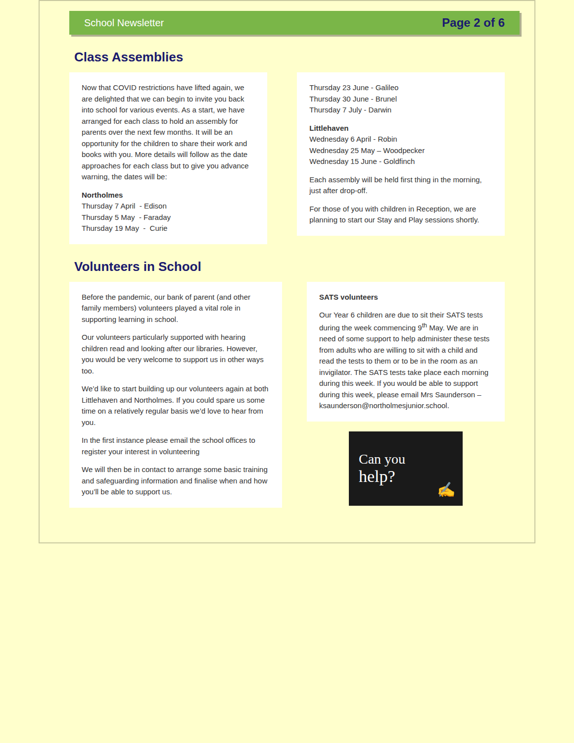School Newsletter
Page 2 of 6
Class Assemblies
Now that COVID restrictions have lifted again, we are delighted that we can begin to invite you back into school for various events. As a start, we have arranged for each class to hold an assembly for parents over the next few months. It will be an opportunity for the children to share their work and books with you. More details will follow as the date approaches for each class but to give you advance warning, the dates will be:
Northolmes
Thursday 7 April - Edison
Thursday 5 May - Faraday
Thursday 19 May - Curie
Thursday 23 June - Galileo
Thursday 30 June - Brunel
Thursday 7 July - Darwin
Littlehaven
Wednesday 6 April - Robin
Wednesday 25 May – Woodpecker
Wednesday 15 June - Goldfinch
Each assembly will be held first thing in the morning, just after drop-off.
For those of you with children in Reception, we are planning to start our Stay and Play sessions shortly.
Volunteers in School
Before the pandemic, our bank of parent (and other family members) volunteers played a vital role in supporting learning in school.
Our volunteers particularly supported with hearing children read and looking after our libraries. However, you would be very welcome to support us in other ways too.
We’d like to start building up our volunteers again at both Littlehaven and Northolmes. If you could spare us some time on a relatively regular basis we’d love to hear from you.
In the first instance please email the school offices to register your interest in volunteering
We will then be in contact to arrange some basic training and safeguarding information and finalise when and how you’ll be able to support us.
SATS volunteers
Our Year 6 children are due to sit their SATS tests during the week commencing 9th May. We are in need of some support to help administer these tests from adults who are willing to sit with a child and read the tests to them or to be in the room as an invigilator. The SATS tests take place each morning during this week. If you would be able to support during this week, please email Mrs Saunderson – ksaunderson@northolmesjunior.school.
Can you
help?
✍